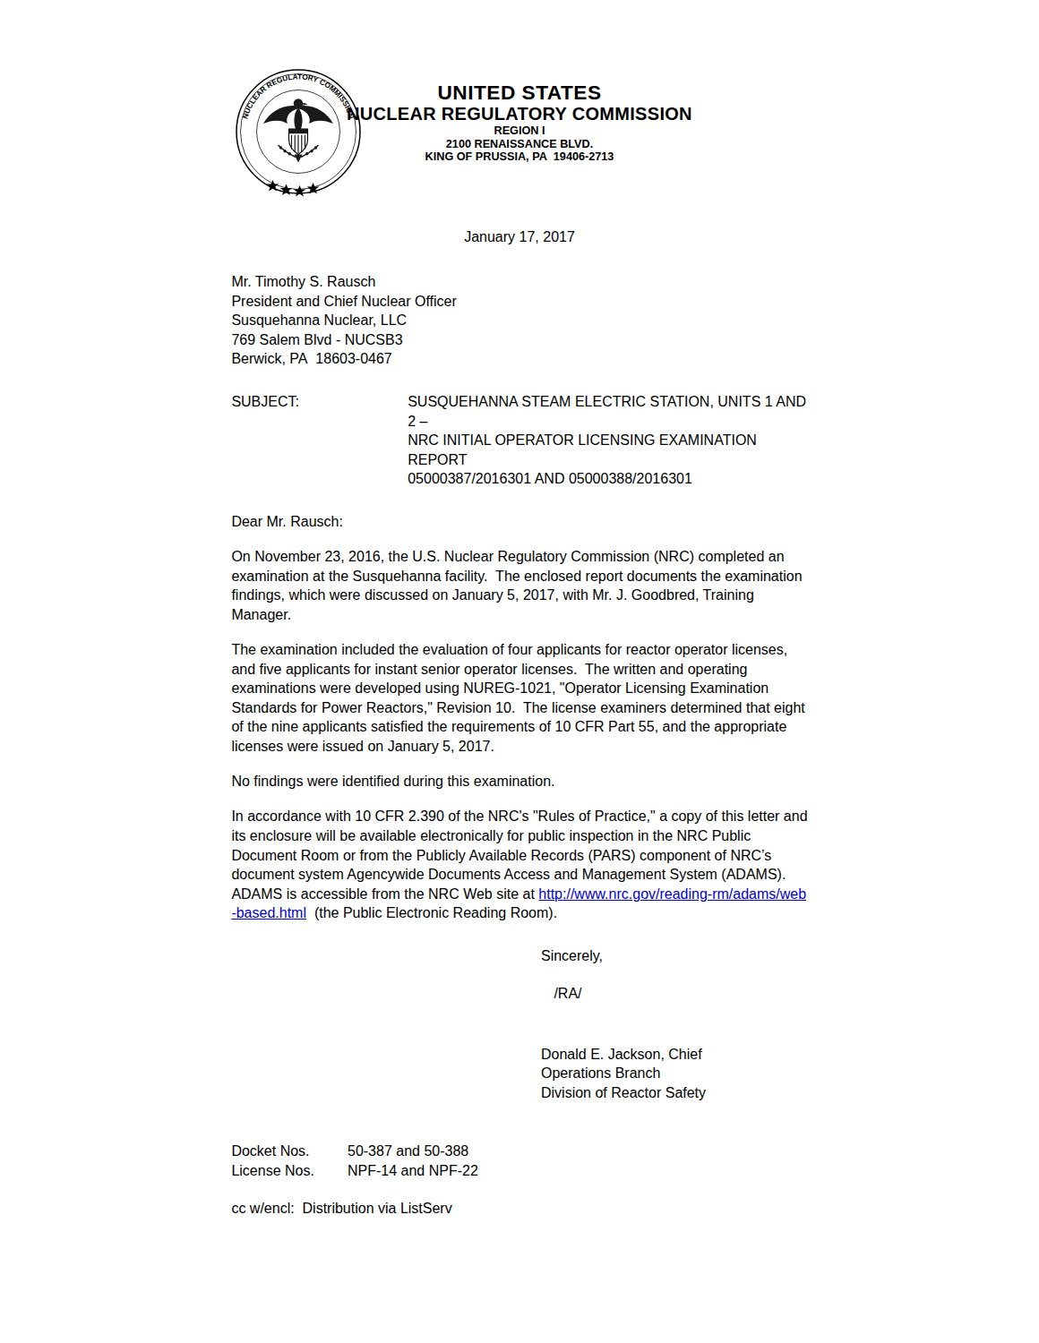NUCLEAR REGULATORY COMMISSION
UNITED STATES
NUCLEAR REGULATORY COMMISSION
REGION I
2100 RENAISSANCE BLVD.
KING OF PRUSSIA, PA 19406-2713
January 17, 2017
Mr. Timothy S. Rausch
President and Chief Nuclear Officer
Susquehanna Nuclear, LLC
769 Salem Blvd - NUCSB3
Berwick, PA 18603-0467
| SUBJECT: | SUSQUEHANNA STEAM ELECTRIC STATION, UNITS 1 AND 2 – NRC INITIAL OPERATOR LICENSING EXAMINATION REPORT 05000387/2016301 AND 05000388/2016301 |
Dear Mr. Rausch:
On November 23, 2016, the U.S. Nuclear Regulatory Commission (NRC) completed an examination at the Susquehanna facility. The enclosed report documents the examination findings, which were discussed on January 5, 2017, with Mr. J. Goodbred, Training Manager.
The examination included the evaluation of four applicants for reactor operator licenses, and five applicants for instant senior operator licenses. The written and operating examinations were developed using NUREG-1021, "Operator Licensing Examination Standards for Power Reactors," Revision 10. The license examiners determined that eight of the nine applicants satisfied the requirements of 10 CFR Part 55, and the appropriate licenses were issued on January 5, 2017.
No findings were identified during this examination.
In accordance with 10 CFR 2.390 of the NRC's "Rules of Practice," a copy of this letter and its enclosure will be available electronically for public inspection in the NRC Public Document Room or from the Publicly Available Records (PARS) component of NRC’s document system Agencywide Documents Access and Management System (ADAMS). ADAMS is accessible from the NRC Web site at http://www.nrc.gov/reading-rm/adams/web-based.html (the Public Electronic Reading Room).
Sincerely,
/RA/
Donald E. Jackson, Chief
Operations Branch
Division of Reactor Safety
| Docket Nos. | 50-387 and 50-388 |
| License Nos. | NPF-14 and NPF-22 |
cc w/encl: Distribution via ListServ